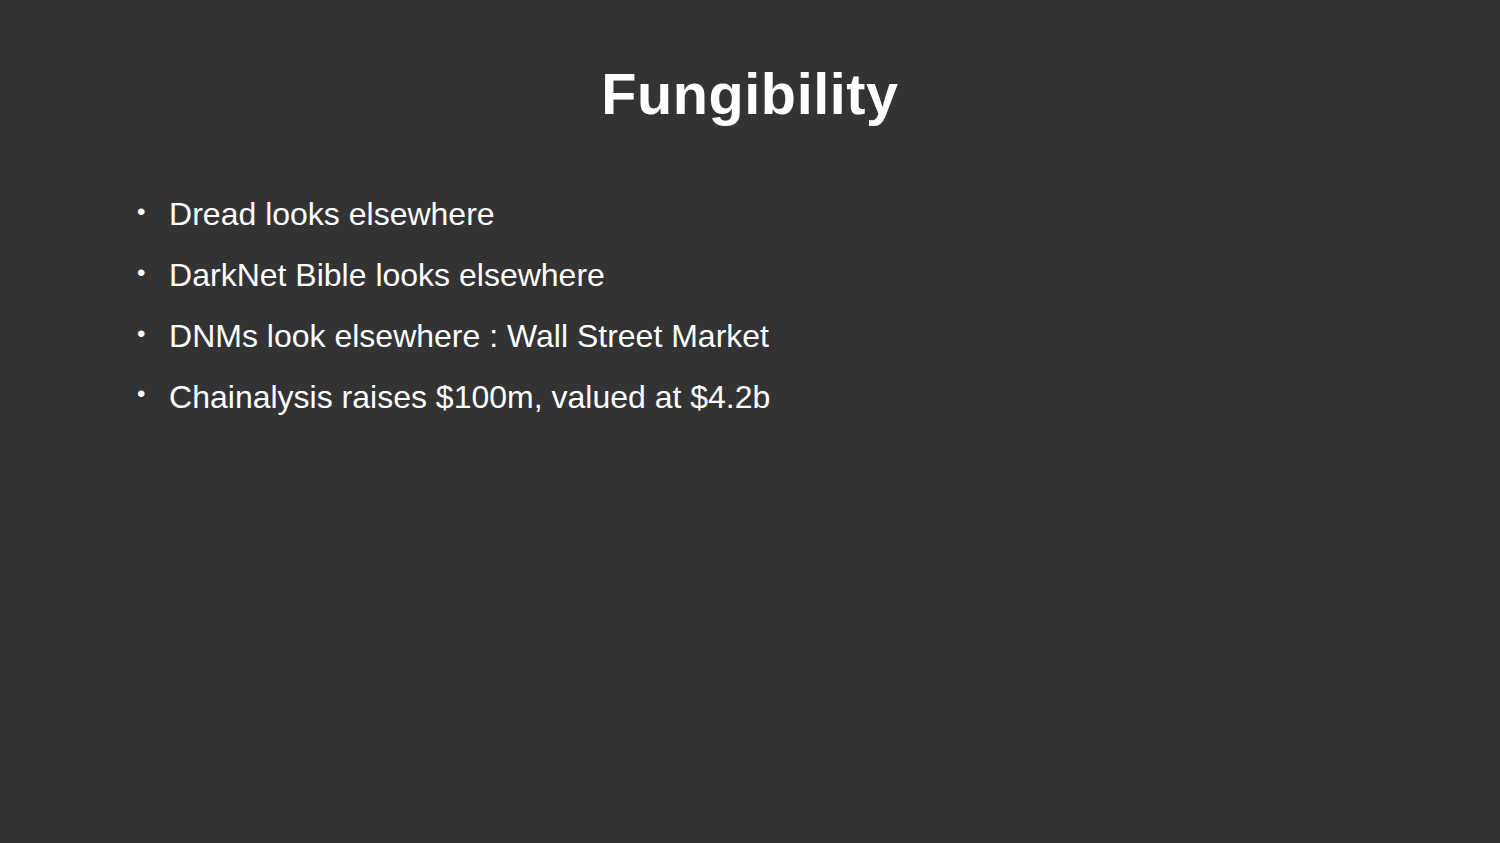Fungibility
Dread looks elsewhere
DarkNet Bible looks elsewhere
DNMs look elsewhere : Wall Street Market
Chainalysis raises $100m, valued at $4.2b